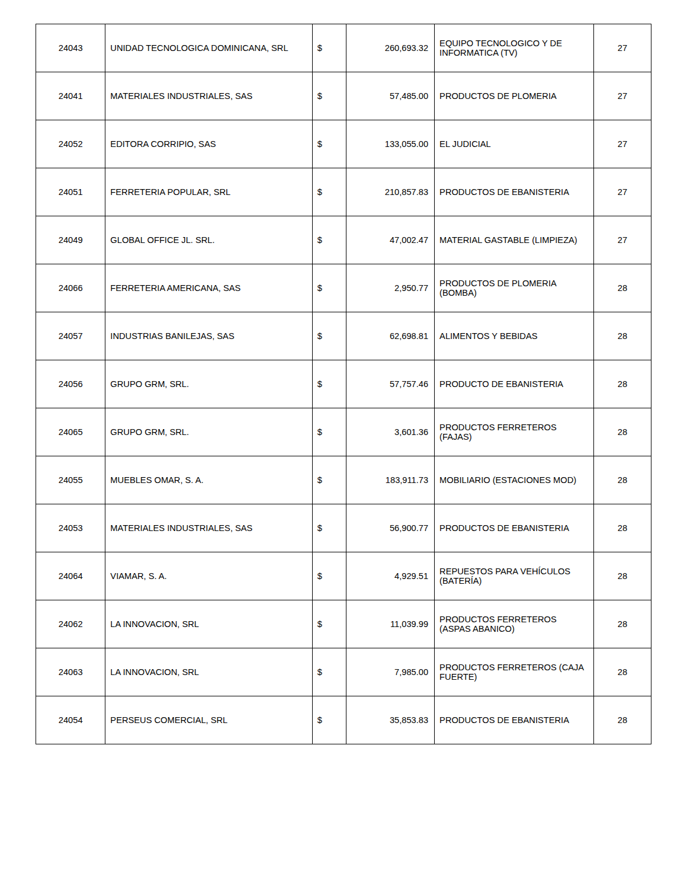| 24043 | UNIDAD TECNOLOGICA DOMINICANA, SRL | $ | 260,693.32 | EQUIPO TECNOLOGICO Y DE INFORMATICA (TV) | 27 |
| 24041 | MATERIALES INDUSTRIALES, SAS | $ | 57,485.00 | PRODUCTOS DE PLOMERIA | 27 |
| 24052 | EDITORA CORRIPIO, SAS | $ | 133,055.00 | EL JUDICIAL | 27 |
| 24051 | FERRETERIA POPULAR, SRL | $ | 210,857.83 | PRODUCTOS DE EBANISTERIA | 27 |
| 24049 | GLOBAL OFFICE JL. SRL. | $ | 47,002.47 | MATERIAL GASTABLE (LIMPIEZA) | 27 |
| 24066 | FERRETERIA AMERICANA, SAS | $ | 2,950.77 | PRODUCTOS DE PLOMERIA (BOMBA) | 28 |
| 24057 | INDUSTRIAS BANILEJAS, SAS | $ | 62,698.81 | ALIMENTOS Y BEBIDAS | 28 |
| 24056 | GRUPO GRM, SRL. | $ | 57,757.46 | PRODUCTO DE EBANISTERIA | 28 |
| 24065 | GRUPO GRM, SRL. | $ | 3,601.36 | PRODUCTOS FERRETEROS (FAJAS) | 28 |
| 24055 | MUEBLES OMAR, S. A. | $ | 183,911.73 | MOBILIARIO (ESTACIONES MOD) | 28 |
| 24053 | MATERIALES INDUSTRIALES, SAS | $ | 56,900.77 | PRODUCTOS DE EBANISTERIA | 28 |
| 24064 | VIAMAR, S. A. | $ | 4,929.51 | REPUESTOS PARA VEHÍCULOS (BATERÍA) | 28 |
| 24062 | LA INNOVACION, SRL | $ | 11,039.99 | PRODUCTOS FERRETEROS (ASPAS ABANICO) | 28 |
| 24063 | LA INNOVACION, SRL | $ | 7,985.00 | PRODUCTOS FERRETEROS (CAJA FUERTE) | 28 |
| 24054 | PERSEUS COMERCIAL, SRL | $ | 35,853.83 | PRODUCTOS DE EBANISTERIA | 28 |